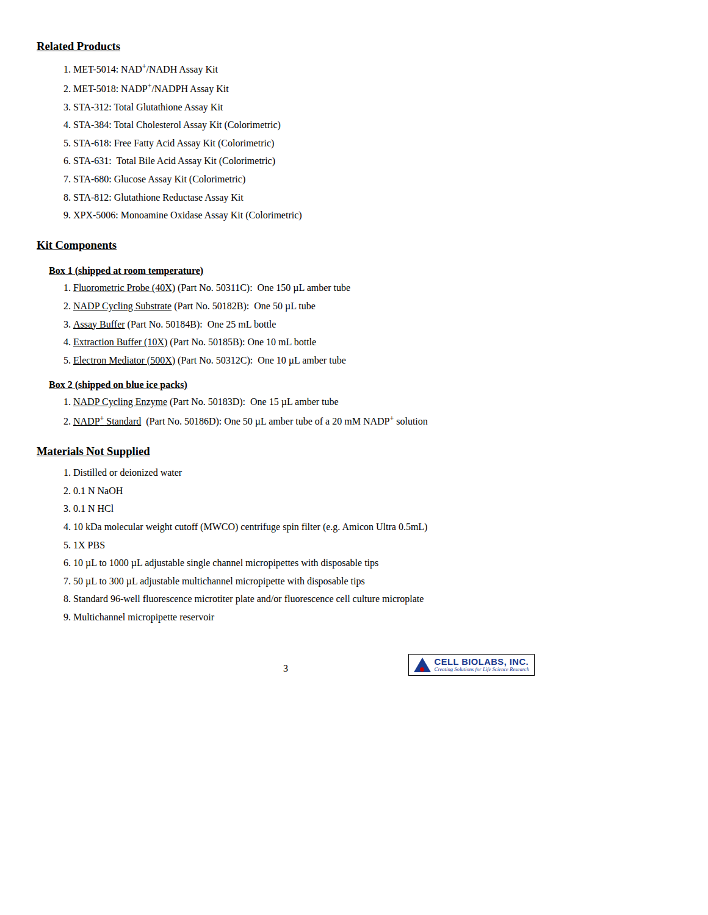Related Products
MET-5014: NAD+/NADH Assay Kit
MET-5018: NADP+/NADPH Assay Kit
STA-312: Total Glutathione Assay Kit
STA-384: Total Cholesterol Assay Kit (Colorimetric)
STA-618: Free Fatty Acid Assay Kit (Colorimetric)
STA-631: Total Bile Acid Assay Kit (Colorimetric)
STA-680: Glucose Assay Kit (Colorimetric)
STA-812: Glutathione Reductase Assay Kit
XPX-5006: Monoamine Oxidase Assay Kit (Colorimetric)
Kit Components
Box 1 (shipped at room temperature)
Fluorometric Probe (40X) (Part No. 50311C): One 150 µL amber tube
NADP Cycling Substrate (Part No. 50182B): One 50 µL tube
Assay Buffer (Part No. 50184B): One 25 mL bottle
Extraction Buffer (10X) (Part No. 50185B): One 10 mL bottle
Electron Mediator (500X) (Part No. 50312C): One 10 µL amber tube
Box 2 (shipped on blue ice packs)
NADP Cycling Enzyme (Part No. 50183D): One 15 µL amber tube
NADP+ Standard (Part No. 50186D): One 50 µL amber tube of a 20 mM NADP+ solution
Materials Not Supplied
Distilled or deionized water
0.1 N NaOH
0.1 N HCl
10 kDa molecular weight cutoff (MWCO) centrifuge spin filter (e.g. Amicon Ultra 0.5mL)
1X PBS
10 µL to 1000 µL adjustable single channel micropipettes with disposable tips
50 µL to 300 µL adjustable multichannel micropipette with disposable tips
Standard 96-well fluorescence microtiter plate and/or fluorescence cell culture microplate
Multichannel micropipette reservoir
3
CELL BIOLABS, INC.
Creating Solutions for Life Science Research